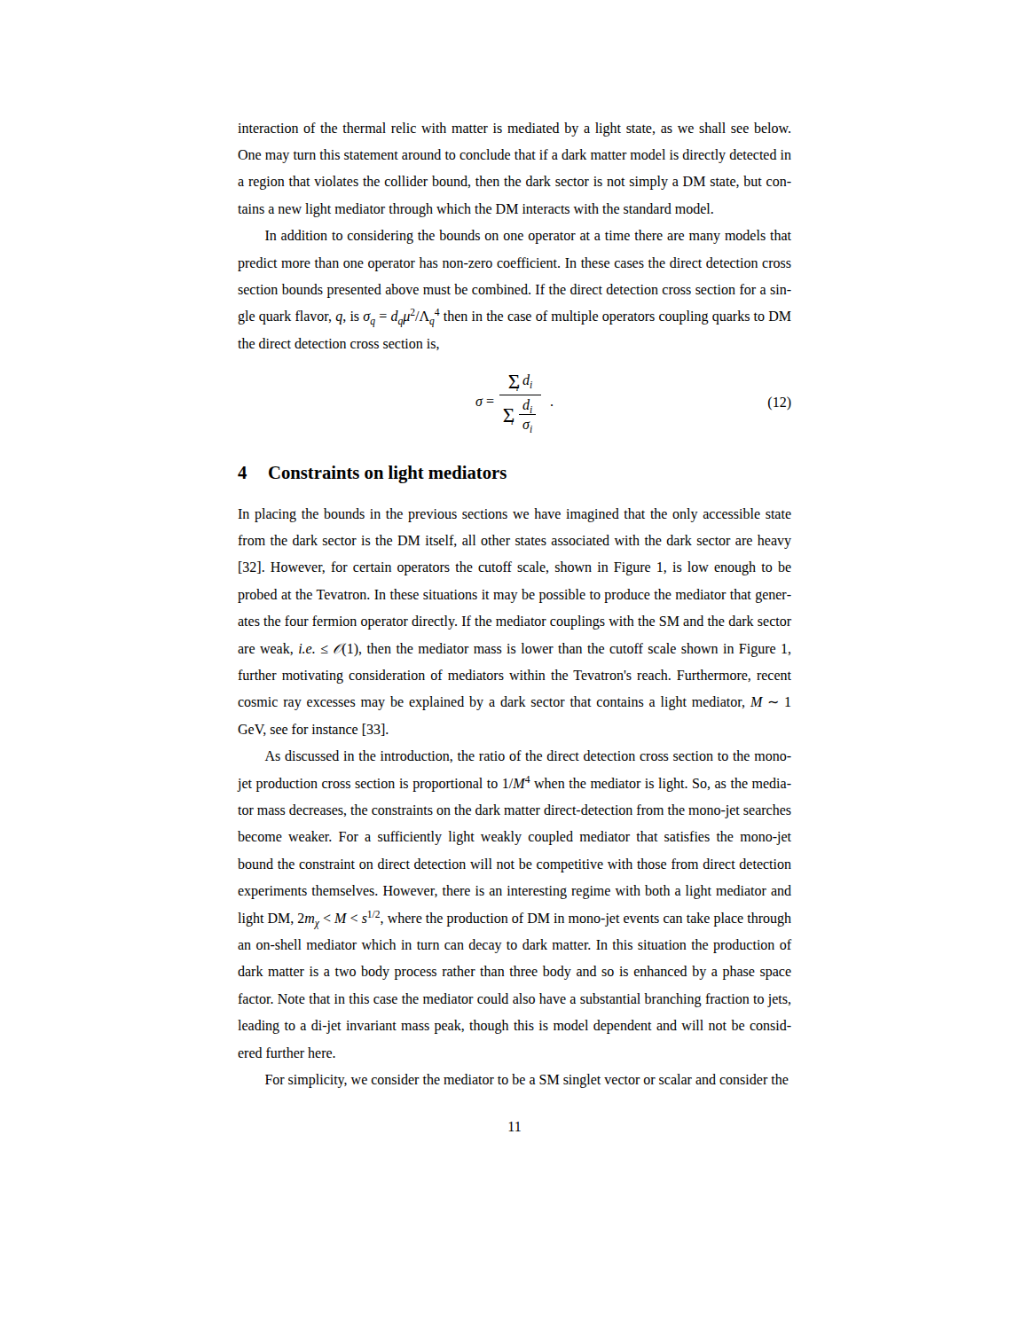interaction of the thermal relic with matter is mediated by a light state, as we shall see below. One may turn this statement around to conclude that if a dark matter model is directly detected in a region that violates the collider bound, then the dark sector is not simply a DM state, but contains a new light mediator through which the DM interacts with the standard model.
In addition to considering the bounds on one operator at a time there are many models that predict more than one operator has non-zero coefficient. In these cases the direct detection cross section bounds presented above must be combined. If the direct detection cross section for a single quark flavor, q, is σq = dqμ2/Λq4 then in the case of multiple operators coupling quarks to DM the direct detection cross section is,
σ = Σi di Σi di σi . (12)
4 Constraints on light mediators
In placing the bounds in the previous sections we have imagined that the only accessible state from the dark sector is the DM itself, all other states associated with the dark sector are heavy [32]. However, for certain operators the cutoff scale, shown in Figure 1, is low enough to be probed at the Tevatron. In these situations it may be possible to produce the mediator that generates the four fermion operator directly. If the mediator couplings with the SM and the dark sector are weak, i.e. ≤ 𝒪(1), then the mediator mass is lower than the cutoff scale shown in Figure 1, further motivating consideration of mediators within the Tevatron's reach. Furthermore, recent cosmic ray excesses may be explained by a dark sector that contains a light mediator, M ∼ 1 GeV, see for instance [33].
As discussed in the introduction, the ratio of the direct detection cross section to the mono-jet production cross section is proportional to 1/M4 when the mediator is light. So, as the mediator mass decreases, the constraints on the dark matter direct-detection from the mono-jet searches become weaker. For a sufficiently light weakly coupled mediator that satisfies the mono-jet bound the constraint on direct detection will not be competitive with those from direct detection experiments themselves. However, there is an interesting regime with both a light mediator and light DM, 2mχ < M < s1/2, where the production of DM in mono-jet events can take place through an on-shell mediator which in turn can decay to dark matter. In this situation the production of dark matter is a two body process rather than three body and so is enhanced by a phase space factor. Note that in this case the mediator could also have a substantial branching fraction to jets, leading to a di-jet invariant mass peak, though this is model dependent and will not be considered further here.
For simplicity, we consider the mediator to be a SM singlet vector or scalar and consider the
11